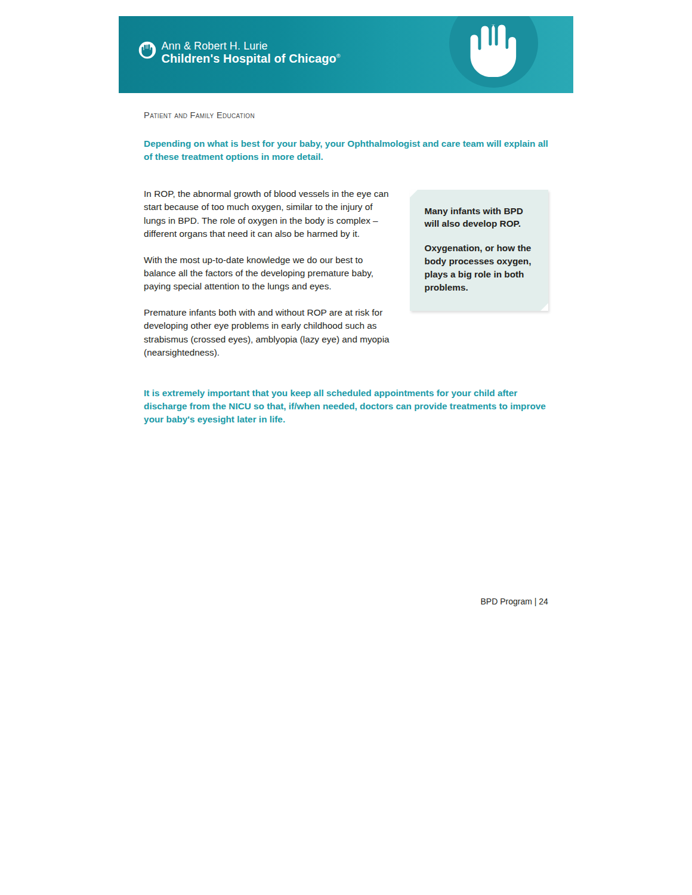Ann & Robert H. Lurie
Children's Hospital of Chicago®
Patient and Family Education
Depending on what is best for your baby, your Ophthalmologist and care team will explain all of these treatment options in more detail.
In ROP, the abnormal growth of blood vessels in the eye can start because of too much oxygen, similar to the injury of lungs in BPD. The role of oxygen in the body is complex – different organs that need it can also be harmed by it.
With the most up-to-date knowledge we do our best to balance all the factors of the developing premature baby, paying special attention to the lungs and eyes.
Premature infants both with and without ROP are at risk for developing other eye problems in early childhood such as strabismus (crossed eyes), amblyopia (lazy eye) and myopia (nearsightedness).
Many infants with BPD will also develop ROP.
Oxygenation, or how the body processes oxygen, plays a big role in both problems.
It is extremely important that you keep all scheduled appointments for your child after discharge from the NICU so that, if/when needed, doctors can provide treatments to improve your baby's eyesight later in life.
BPD Program | 24